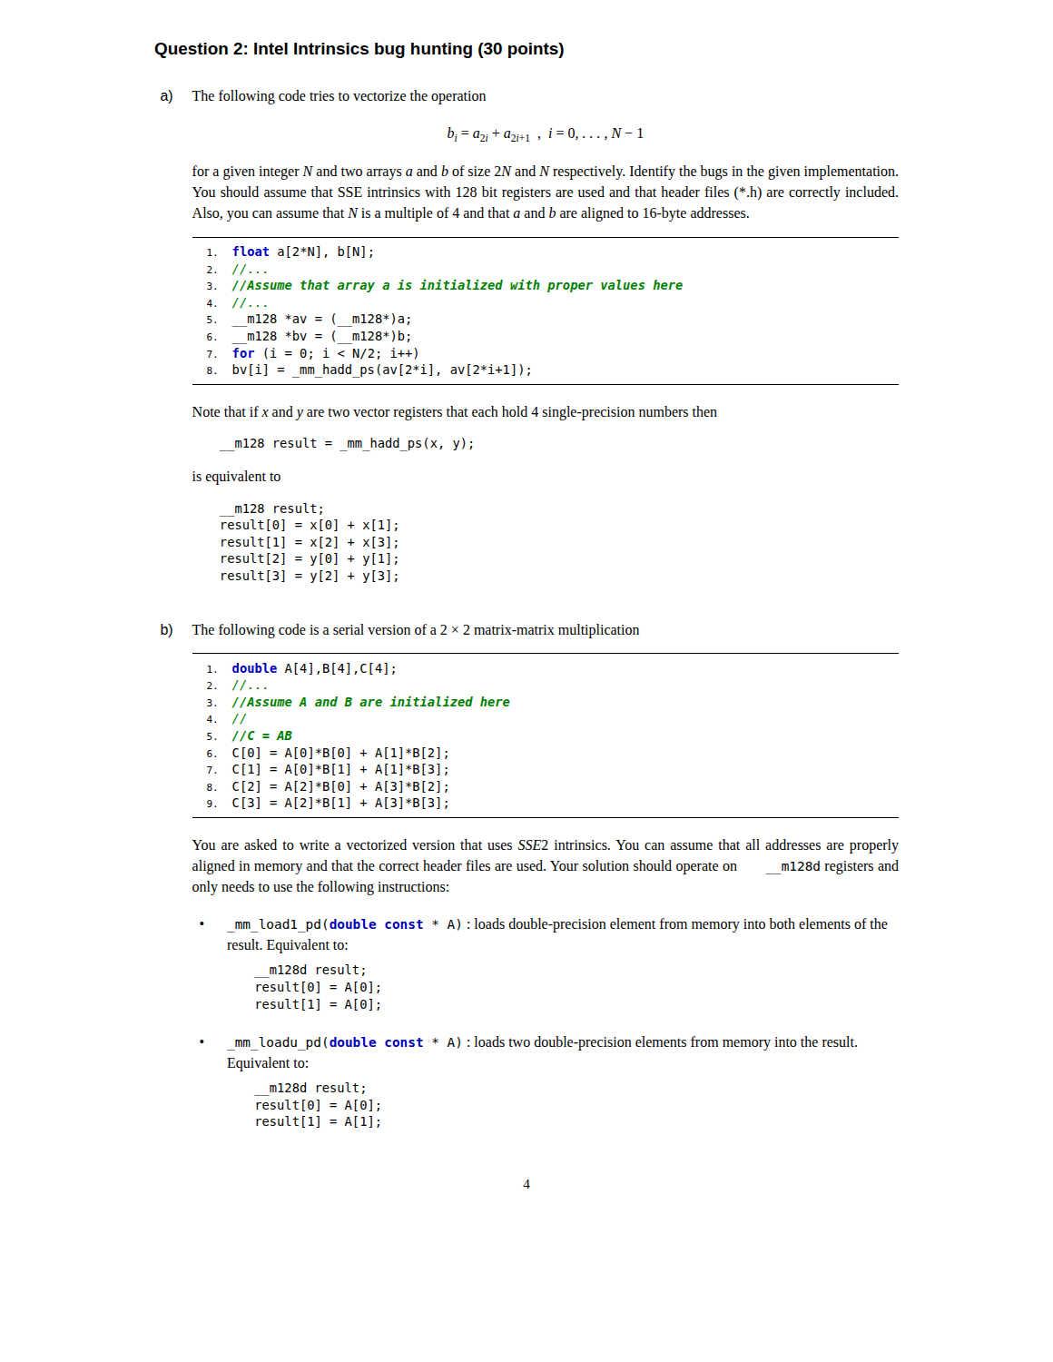Question 2: Intel Intrinsics bug hunting (30 points)
The following code tries to vectorize the operation
bi = a2i + a2i+1 , i = 0, . . . , N − 1
for a given integer N and two arrays a and b of size 2 N and N respectively. Identify the bugs in the given implementation. You should assume that SSE intrinsics with 128 bit registers are used and that header files (*.h) are correctly included. Also, you can assume that N is a multiple of 4 and that a and b are aligned to 16-byte addresses.
float a[2*N], b[N];
//...
//Assume that array a is initialized with proper values here
//...
__m128 *av = (__m128*)a;
__m128 *bv = (__m128*)b;
for (i = 0; i < N/2; i++)
bv[i] = _mm_hadd_ps(av[2*i], av[2*i+1]);
Note that if x and y are two vector registers that each hold 4 single-precision numbers then
__m128 result = _mm_hadd_ps(x, y);
is equivalent to
__m128 result;
result[0] = x[0] + x[1];
result[1] = x[2] + x[3];
result[2] = y[0] + y[1];
result[3] = y[2] + y[3];
The following code is a serial version of a 2 × 2 matrix-matrix multiplication
double A[4],B[4],C[4];
//...
//Assume A and B are initialized here
//
//C = AB
C[0] = A[0]*B[0] + A[1]*B[2];
C[1] = A[0]*B[1] + A[1]*B[3];
C[2] = A[2]*B[0] + A[3]*B[2];
C[3] = A[2]*B[1] + A[3]*B[3];
You are asked to write a vectorized version that uses SSE2 intrinsics. You can assume that all addresses are properly aligned in memory and that the correct header files are used. Your solution should operate on __m128d registers and only needs to use the following instructions:
_mm_load1_pd(double const * A) : loads double-precision element from memory into both elements of the result. Equivalent to:
__m128d result;
result[0] = A[0];
result[1] = A[0];
_mm_loadu_pd(double const * A) : loads two double-precision elements from memory into the result. Equivalent to:
__m128d result;
result[0] = A[0];
result[1] = A[1];
4